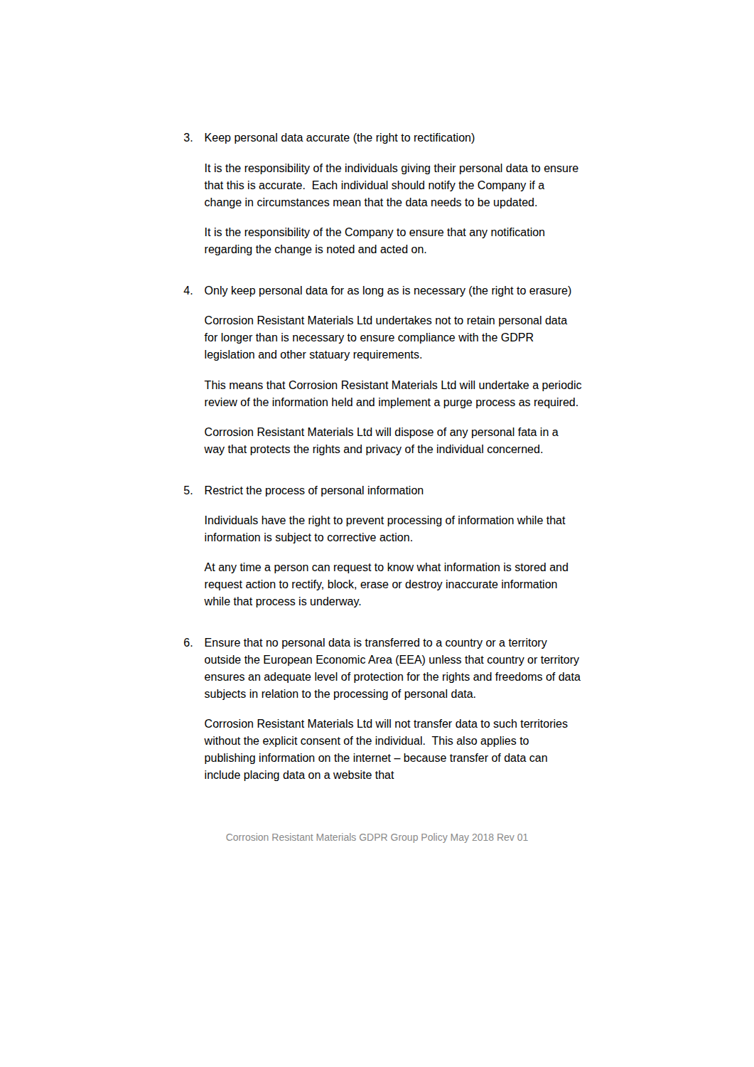Keep personal data accurate (the right to rectification)
It is the responsibility of the individuals giving their personal data to ensure that this is accurate. Each individual should notify the Company if a change in circumstances mean that the data needs to be updated.
It is the responsibility of the Company to ensure that any notification regarding the change is noted and acted on.
Only keep personal data for as long as is necessary (the right to erasure)
Corrosion Resistant Materials Ltd undertakes not to retain personal data for longer than is necessary to ensure compliance with the GDPR legislation and other statuary requirements.
This means that Corrosion Resistant Materials Ltd will undertake a periodic review of the information held and implement a purge process as required.
Corrosion Resistant Materials Ltd will dispose of any personal fata in a way that protects the rights and privacy of the individual concerned.
Restrict the process of personal information
Individuals have the right to prevent processing of information while that information is subject to corrective action.
At any time a person can request to know what information is stored and request action to rectify, block, erase or destroy inaccurate information while that process is underway.
Ensure that no personal data is transferred to a country or a territory outside the European Economic Area (EEA) unless that country or territory ensures an adequate level of protection for the rights and freedoms of data subjects in relation to the processing of personal data.
Corrosion Resistant Materials Ltd will not transfer data to such territories without the explicit consent of the individual. This also applies to publishing information on the internet – because transfer of data can include placing data on a website that
Corrosion Resistant Materials GDPR Group Policy May 2018 Rev 01